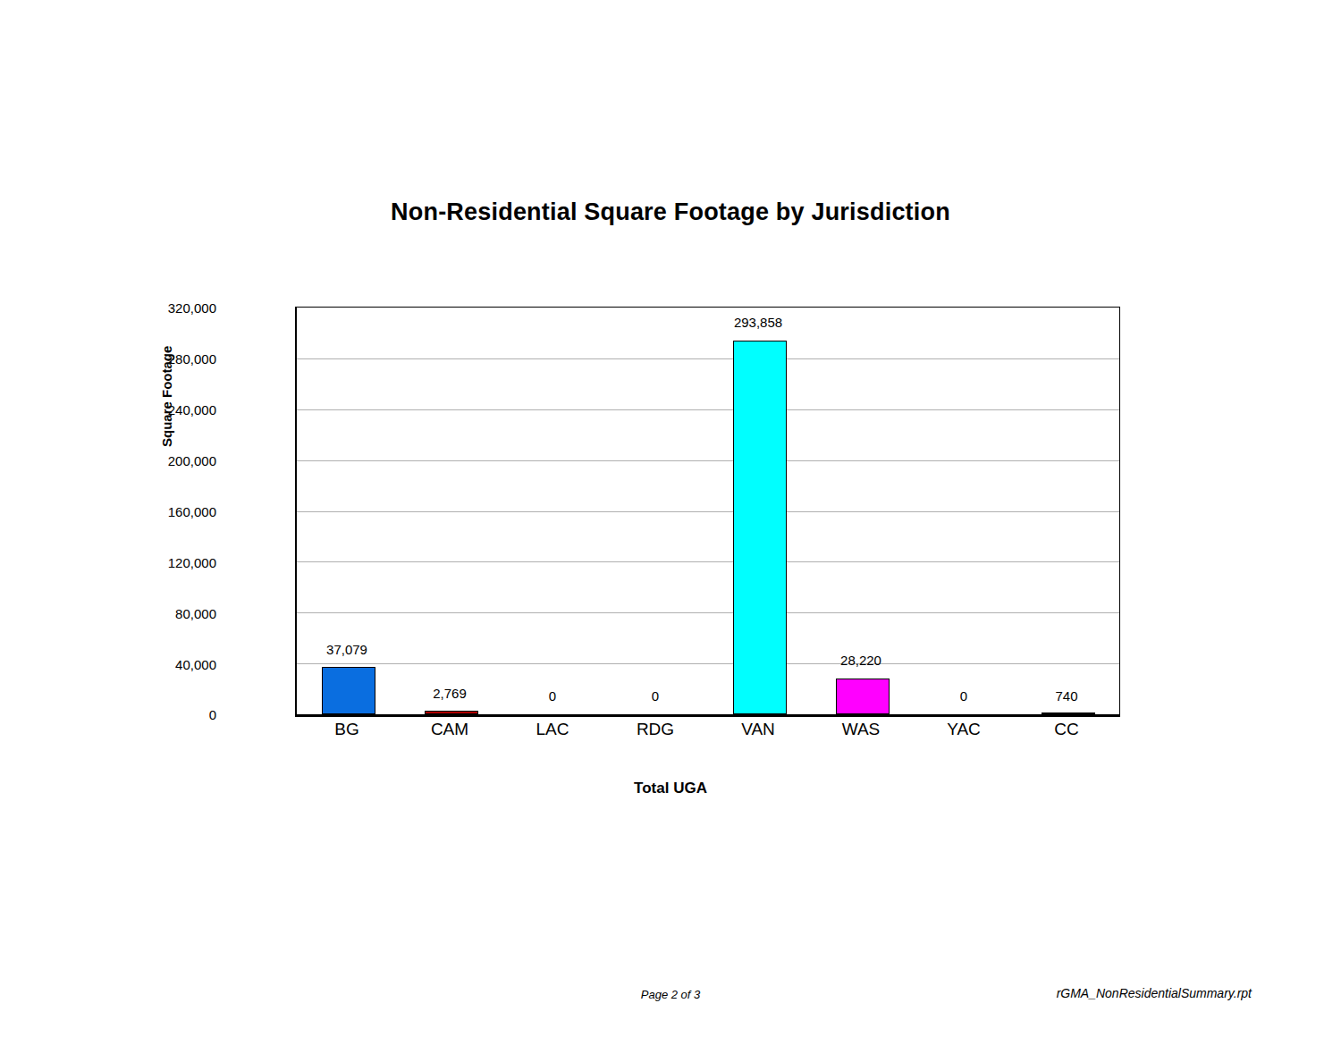Non-Residential Square Footage by Jurisdiction
Square Footage
320,000
280,000
240,000
200,000
160,000
120,000
80,000
40,000
0
37,079
2,769
0
0
293,858
28,220
0
740
BG
CAM
LAC
RDG
VAN
WAS
YAC
CC
Total UGA
Page 2 of 3
rGMA_NonResidentialSummary.rpt